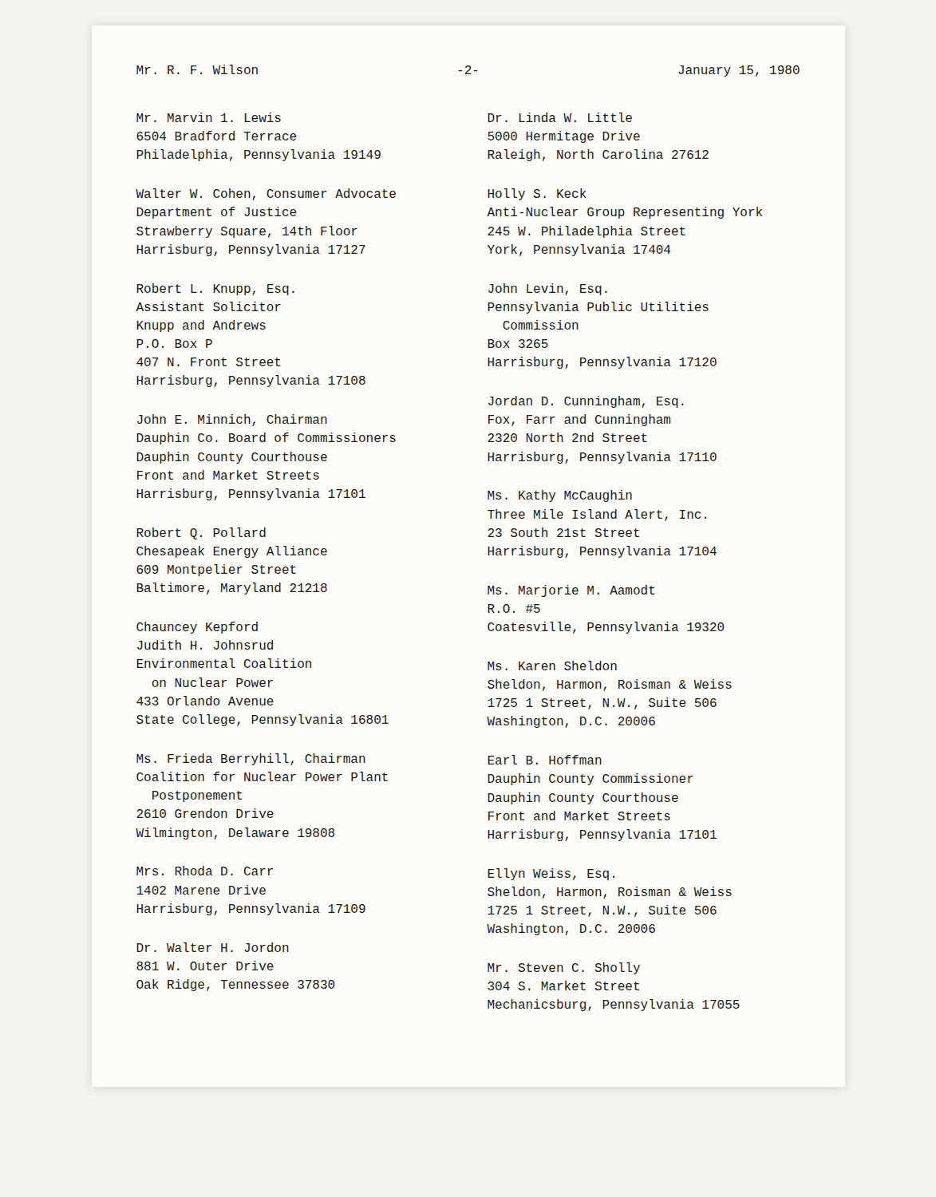Mr. R. F. Wilson -2- January 15, 1980
Mr. Marvin 1. Lewis 6504 Bradford Terrace
Philadelphia, Pennsylvania 19149 Walter W. Cohen, Consumer Advocate Department of Justice
Strawberry Square, 14th Floor
Harrisburg, Pennsylvania 17127 Robert L. Knupp, Esq. Assistant Solicitor
Knupp and Andrews
P.O. Box P
407 N. Front Street
Harrisburg, Pennsylvania 17108 John E. Minnich, Chairman Dauphin Co. Board of Commissioners
Dauphin County Courthouse
Front and Market Streets
Harrisburg, Pennsylvania 17101 Robert Q. Pollard Chesapeak Energy Alliance
609 Montpelier Street
Baltimore, Maryland 21218 Chauncey Kepford Judith H. Johnsrud Environmental Coalition
on Nuclear Power
433 Orlando Avenue
State College, Pennsylvania 16801 Ms. Frieda Berryhill, Chairman Coalition for Nuclear Power Plant
Postponement
2610 Grendon Drive
Wilmington, Delaware 19808 Mrs. Rhoda D. Carr 1402 Marene Drive
Harrisburg, Pennsylvania 17109 Dr. Walter H. Jordon 881 W. Outer Drive
Oak Ridge, Tennessee 37830
Dr. Linda W. Little 5000 Hermitage Drive
Raleigh, North Carolina 27612 Holly S. Keck Anti-Nuclear Group Representing York
245 W. Philadelphia Street
York, Pennsylvania 17404 John Levin, Esq. Pennsylvania Public Utilities
Commission
Box 3265
Harrisburg, Pennsylvania 17120 Jordan D. Cunningham, Esq. Fox, Farr and Cunningham
2320 North 2nd Street
Harrisburg, Pennsylvania 17110 Ms. Kathy McCaughin Three Mile Island Alert, Inc.
23 South 21st Street
Harrisburg, Pennsylvania 17104 Ms. Marjorie M. Aamodt R.O. #5
Coatesville, Pennsylvania 19320 Ms. Karen Sheldon Sheldon, Harmon, Roisman & Weiss
1725 1 Street, N.W., Suite 506
Washington, D.C. 20006 Earl B. Hoffman Dauphin County Commissioner
Dauphin County Courthouse
Front and Market Streets
Harrisburg, Pennsylvania 17101 Ellyn Weiss, Esq. Sheldon, Harmon, Roisman & Weiss
1725 1 Street, N.W., Suite 506
Washington, D.C. 20006 Mr. Steven C. Sholly 304 S. Market Street
Mechanicsburg, Pennsylvania 17055